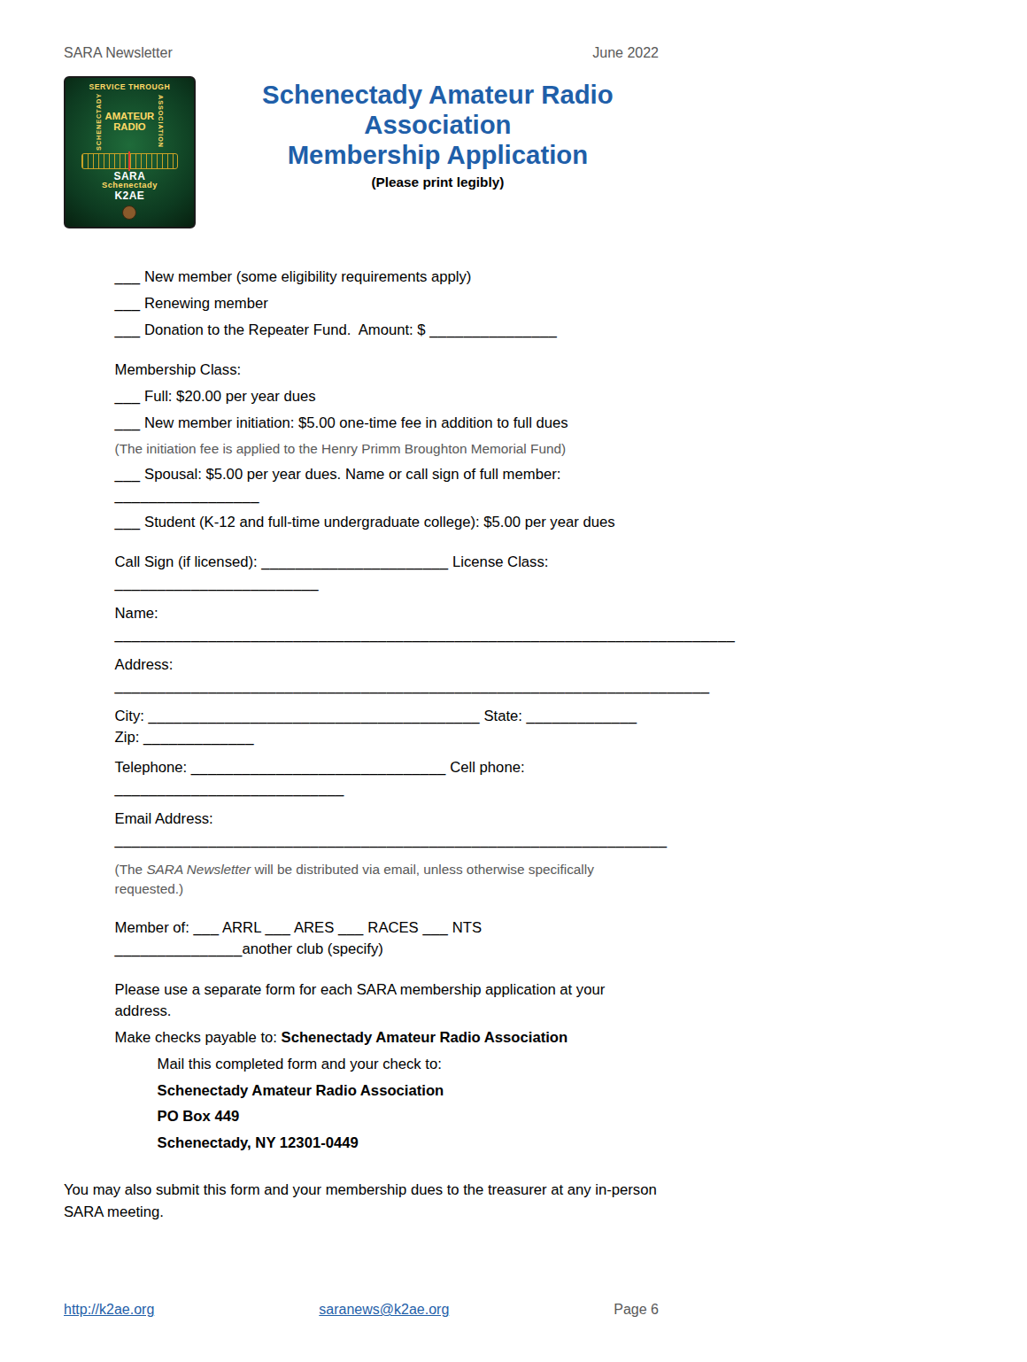SARA Newsletter June 2022
Service Through
Schenectady
Amateur
Radio
Association
SARA
Schenectady K2AE
Schenectady Amateur Radio Association Membership Application
(Please print legibly)
___ New member (some eligibility requirements apply)
___ Renewing member
___ Donation to the Repeater Fund. Amount: $ _______________
Membership Class:
___ Full: $20.00 per year dues
___ New member initiation: $5.00 one-time fee in addition to full dues
(The initiation fee is applied to the Henry Primm Broughton Memorial Fund)
___ Spousal: $5.00 per year dues. Name or call sign of full member: _________________
___ Student (K-12 and full-time undergraduate college): $5.00 per year dues
Call Sign (if licensed): ______________________ License Class: ________________________
Name: _________________________________________________________________________
Address: ______________________________________________________________________
City: _______________________________________ State: _____________ Zip: _____________
Telephone: ______________________________ Cell phone: ___________________________
Email Address: _________________________________________________________________
(The SARA Newsletter will be distributed via email, unless otherwise specifically requested.)
Member of: ___ ARRL ___ ARES ___ RACES ___ NTS _______________another club (specify)
Please use a separate form for each SARA membership application at your address.
Make checks payable to: Schenectady Amateur Radio Association
Mail this completed form and your check to:
Schenectady Amateur Radio Association
PO Box 449
Schenectady, NY 12301-0449
You may also submit this form and your membership dues to the treasurer at any in-person SARA meeting.
http://k2ae.org saranews@k2ae.org Page 6